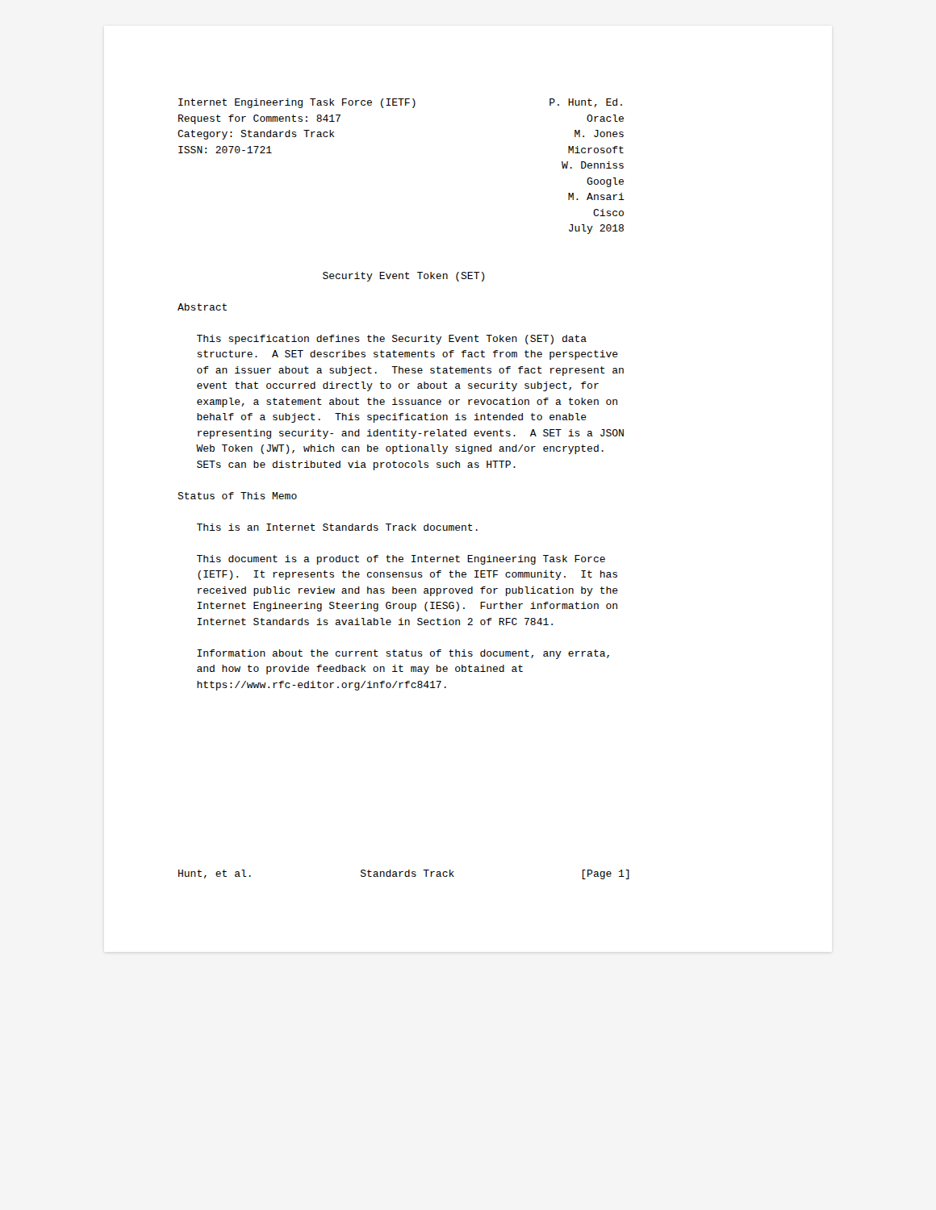Internet Engineering Task Force (IETF)                     P. Hunt, Ed.
Request for Comments: 8417                                       Oracle
Category: Standards Track                                      M. Jones
ISSN: 2070-1721                                               Microsoft
                                                             W. Denniss
                                                                 Google
                                                              M. Ansari
                                                                  Cisco
                                                              July 2018


                       Security Event Token (SET)

Abstract

   This specification defines the Security Event Token (SET) data
   structure.  A SET describes statements of fact from the perspective
   of an issuer about a subject.  These statements of fact represent an
   event that occurred directly to or about a security subject, for
   example, a statement about the issuance or revocation of a token on
   behalf of a subject.  This specification is intended to enable
   representing security- and identity-related events.  A SET is a JSON
   Web Token (JWT), which can be optionally signed and/or encrypted.
   SETs can be distributed via protocols such as HTTP.

Status of This Memo

   This is an Internet Standards Track document.

   This document is a product of the Internet Engineering Task Force
   (IETF).  It represents the consensus of the IETF community.  It has
   received public review and has been approved for publication by the
   Internet Engineering Steering Group (IESG).  Further information on
   Internet Standards is available in Section 2 of RFC 7841.

   Information about the current status of this document, any errata,
   and how to provide feedback on it may be obtained at
   https://www.rfc-editor.org/info/rfc8417.











Hunt, et al.                 Standards Track                    [Page 1]